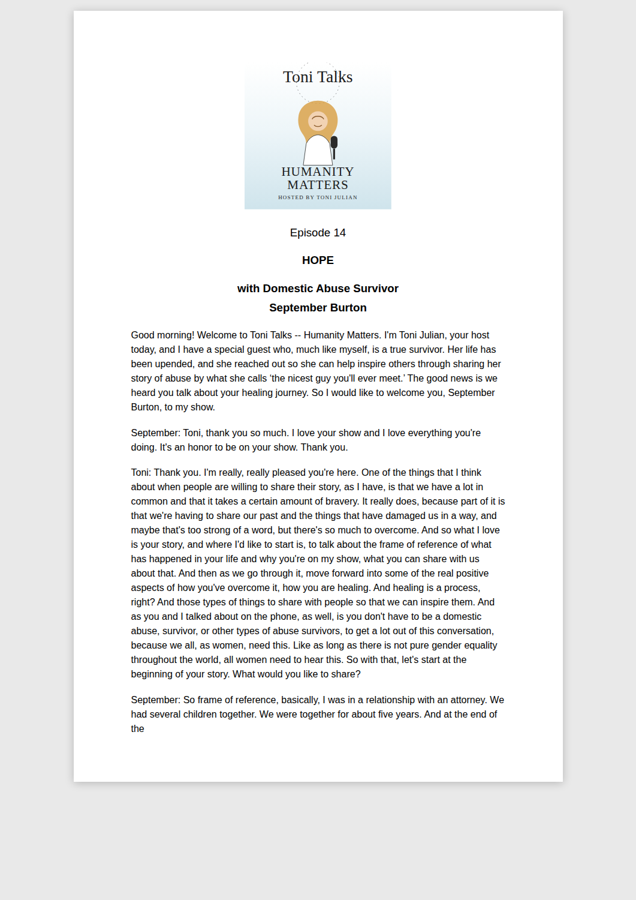Toni Talks HUMANITY MATTERS HOSTED BY TONI JULIAN
Episode 14
HOPE
with Domestic Abuse Survivor
September Burton
Good morning! Welcome to Toni Talks -- Humanity Matters. I'm Toni Julian, your host today, and I have a special guest who, much like myself, is a true survivor. Her life has been upended, and she reached out so she can help inspire others through sharing her story of abuse by what she calls ‘the nicest guy you'll ever meet.’ The good news is we heard you talk about your healing journey. So I would like to welcome you, September Burton, to my show.
September: Toni, thank you so much. I love your show and I love everything you're doing. It's an honor to be on your show. Thank you.
Toni: Thank you. I'm really, really pleased you're here. One of the things that I think about when people are willing to share their story, as I have, is that we have a lot in common and that it takes a certain amount of bravery. It really does, because part of it is that we're having to share our past and the things that have damaged us in a way, and maybe that's too strong of a word, but there's so much to overcome. And so what I love is your story, and where I'd like to start is, to talk about the frame of reference of what has happened in your life and why you're on my show, what you can share with us about that. And then as we go through it, move forward into some of the real positive aspects of how you've overcome it, how you are healing. And healing is a process, right? And those types of things to share with people so that we can inspire them. And as you and I talked about on the phone, as well, is you don't have to be a domestic abuse, survivor, or other types of abuse survivors, to get a lot out of this conversation, because we all, as women, need this. Like as long as there is not pure gender equality throughout the world, all women need to hear this. So with that, let's start at the beginning of your story. What would you like to share?
September: So frame of reference, basically, I was in a relationship with an attorney. We had several children together. We were together for about five years. And at the end of the